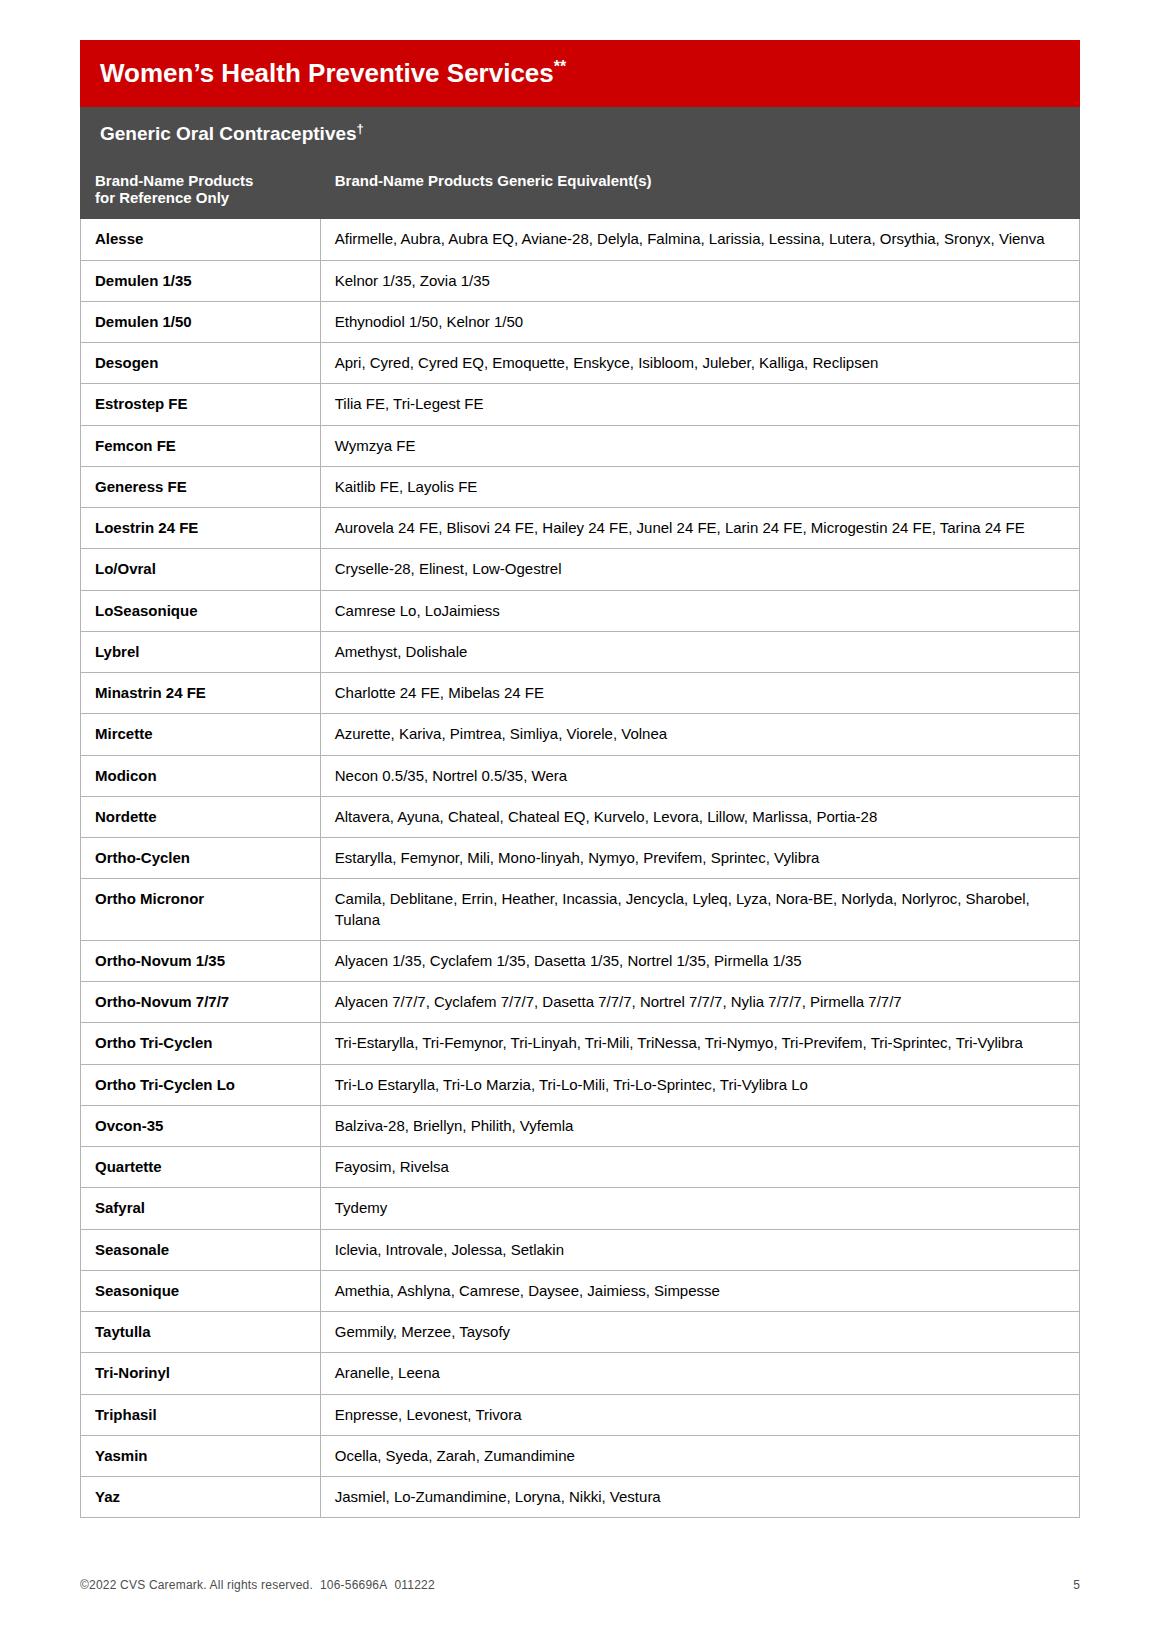Women’s Health Preventive Services**
Generic Oral Contraceptives†
| Brand-Name Products for Reference Only | Brand-Name Products Generic Equivalent(s) |
| --- | --- |
| Alesse | Afirmelle, Aubra, Aubra EQ, Aviane-28, Delyla, Falmina, Larissia, Lessina, Lutera, Orsythia, Sronyx, Vienva |
| Demulen 1/35 | Kelnor 1/35, Zovia 1/35 |
| Demulen 1/50 | Ethynodiol 1/50, Kelnor 1/50 |
| Desogen | Apri, Cyred, Cyred EQ, Emoquette, Enskyce, Isibloom, Juleber, Kalliga, Reclipsen |
| Estrostep FE | Tilia FE, Tri-Legest FE |
| Femcon FE | Wymzya FE |
| Generess FE | Kaitlib FE, Layolis FE |
| Loestrin 24 FE | Aurovela 24 FE, Blisovi 24 FE, Hailey 24 FE, Junel 24 FE, Larin 24 FE, Microgestin 24 FE, Tarina 24 FE |
| Lo/Ovral | Cryselle-28, Elinest, Low-Ogestrel |
| LoSeasonique | Camrese Lo, LoJaimiess |
| Lybrel | Amethyst, Dolishale |
| Minastrin 24 FE | Charlotte 24 FE, Mibelas 24 FE |
| Mircette | Azurette, Kariva, Pimtrea, Simliya, Viorele, Volnea |
| Modicon | Necon 0.5/35, Nortrel 0.5/35, Wera |
| Nordette | Altavera, Ayuna, Chateal, Chateal EQ, Kurvelo, Levora, Lillow, Marlissa, Portia-28 |
| Ortho-Cyclen | Estarylla, Femynor, Mili, Mono-linyah, Nymyo, Previfem, Sprintec, Vylibra |
| Ortho Micronor | Camila, Deblitane, Errin, Heather, Incassia, Jencycla, Lyleq, Lyza, Nora-BE, Norlyda, Norlyroc, Sharobel, Tulana |
| Ortho-Novum 1/35 | Alyacen 1/35, Cyclafem 1/35, Dasetta 1/35, Nortrel 1/35, Pirmella 1/35 |
| Ortho-Novum 7/7/7 | Alyacen 7/7/7, Cyclafem 7/7/7, Dasetta 7/7/7, Nortrel 7/7/7, Nylia 7/7/7, Pirmella 7/7/7 |
| Ortho Tri-Cyclen | Tri-Estarylla, Tri-Femynor, Tri-Linyah, Tri-Mili, TriNessa, Tri-Nymyo, Tri-Previfem, Tri-Sprintec, Tri-Vylibra |
| Ortho Tri-Cyclen Lo | Tri-Lo Estarylla, Tri-Lo Marzia, Tri-Lo-Mili, Tri-Lo-Sprintec, Tri-Vylibra Lo |
| Ovcon-35 | Balziva-28, Briellyn, Philith, Vyfemla |
| Quartette | Fayosim, Rivelsa |
| Safyral | Tydemy |
| Seasonale | Iclevia, Introvale, Jolessa, Setlakin |
| Seasonique | Amethia, Ashlyna, Camrese, Daysee, Jaimiess, Simpesse |
| Taytulla | Gemmily, Merzee, Taysofy |
| Tri-Norinyl | Aranelle, Leena |
| Triphasil | Enpresse, Levonest, Trivora |
| Yasmin | Ocella, Syeda, Zarah, Zumandimine |
| Yaz | Jasmiel, Lo-Zumandimine, Loryna, Nikki, Vestura |
©2022 CVS Caremark. All rights reserved. 106-56696A 011222
5